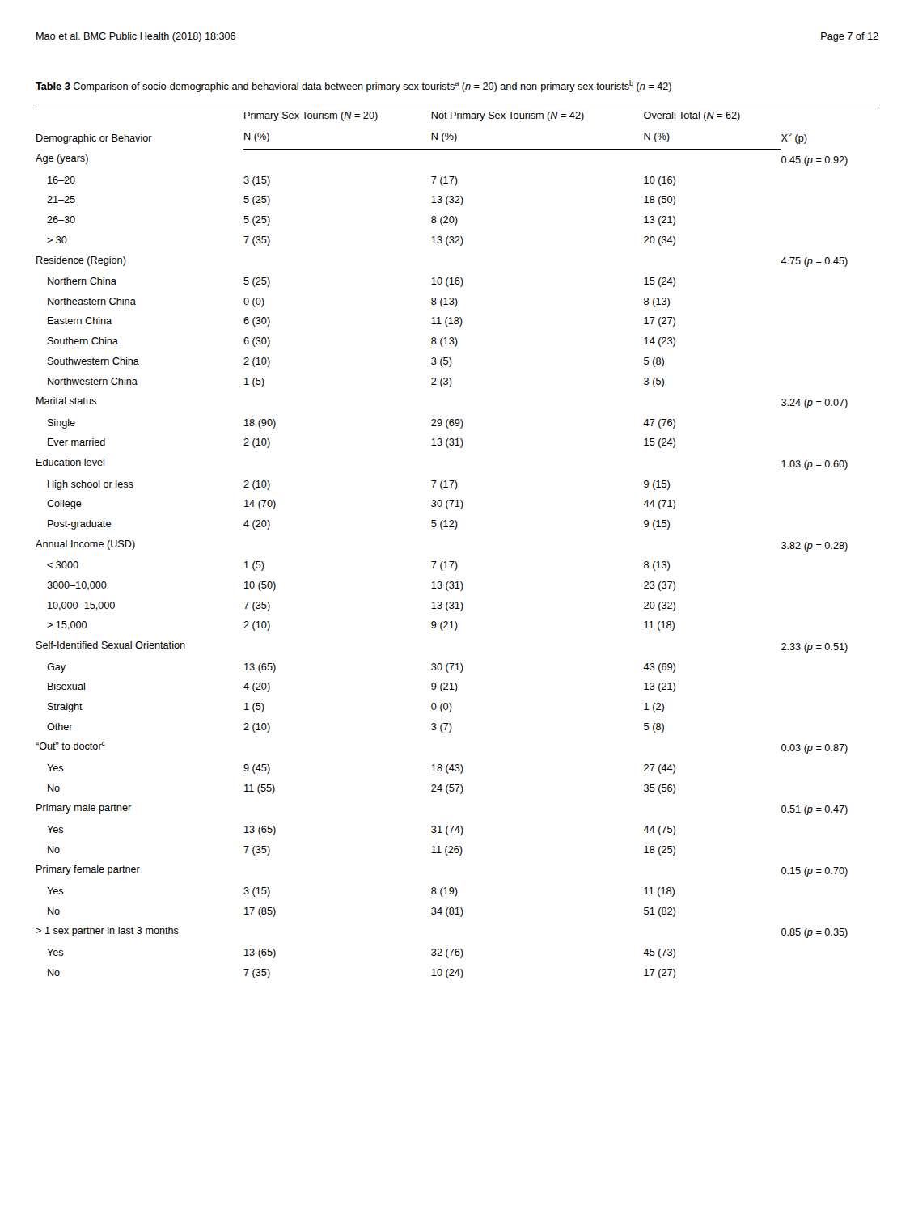Mao et al. BMC Public Health (2018) 18:306
Page 7 of 12
Table 3 Comparison of socio-demographic and behavioral data between primary sex touristsa (n = 20) and non-primary sex touristsb (n = 42)
| Demographic or Behavior | Primary Sex Tourism ( N = 20) | Not Primary Sex Tourism ( N = 42) | Overall Total ( N = 62) | X 2 (p) |
| --- | --- | --- | --- | --- |
| N (%) | N (%) | N (%) |
| Age (years) | | | | 0.45 ( p = 0.92) |
| 16–20 | 3 (15) | 7 (17) | 10 (16) | |
| 21–25 | 5 (25) | 13 (32) | 18 (50) | |
| 26–30 | 5 (25) | 8 (20) | 13 (21) | |
| > 30 | 7 (35) | 13 (32) | 20 (34) | |
| Residence (Region) | | | | 4.75 ( p = 0.45) |
| Northern China | 5 (25) | 10 (16) | 15 (24) | |
| Northeastern China | 0 (0) | 8 (13) | 8 (13) | |
| Eastern China | 6 (30) | 11 (18) | 17 (27) | |
| Southern China | 6 (30) | 8 (13) | 14 (23) | |
| Southwestern China | 2 (10) | 3 (5) | 5 (8) | |
| Northwestern China | 1 (5) | 2 (3) | 3 (5) | |
| Marital status | | | | 3.24 ( p = 0.07) |
| Single | 18 (90) | 29 (69) | 47 (76) | |
| Ever married | 2 (10) | 13 (31) | 15 (24) | |
| Education level | | | | 1.03 ( p = 0.60) |
| High school or less | 2 (10) | 7 (17) | 9 (15) | |
| College | 14 (70) | 30 (71) | 44 (71) | |
| Post-graduate | 4 (20) | 5 (12) | 9 (15) | |
| Annual Income (USD) | | | | 3.82 ( p = 0.28) |
| < 3000 | 1 (5) | 7 (17) | 8 (13) | |
| 3000–10,000 | 10 (50) | 13 (31) | 23 (37) | |
| 10,000–15,000 | 7 (35) | 13 (31) | 20 (32) | |
| > 15,000 | 2 (10) | 9 (21) | 11 (18) | |
| Self-Identified Sexual Orientation | | | | 2.33 ( p = 0.51) |
| Gay | 13 (65) | 30 (71) | 43 (69) | |
| Bisexual | 4 (20) | 9 (21) | 13 (21) | |
| Straight | 1 (5) | 0 (0) | 1 (2) | |
| Other | 2 (10) | 3 (7) | 5 (8) | |
| “Out” to doctor c | | | | 0.03 ( p = 0.87) |
| Yes | 9 (45) | 18 (43) | 27 (44) | |
| No | 11 (55) | 24 (57) | 35 (56) | |
| Primary male partner | | | | 0.51 ( p = 0.47) |
| Yes | 13 (65) | 31 (74) | 44 (75) | |
| No | 7 (35) | 11 (26) | 18 (25) | |
| Primary female partner | | | | 0.15 ( p = 0.70) |
| Yes | 3 (15) | 8 (19) | 11 (18) | |
| No | 17 (85) | 34 (81) | 51 (82) | |
| > 1 sex partner in last 3 months | | | | 0.85 ( p = 0.35) |
| Yes | 13 (65) | 32 (76) | 45 (73) | |
| No | 7 (35) | 10 (24) | 17 (27) | |